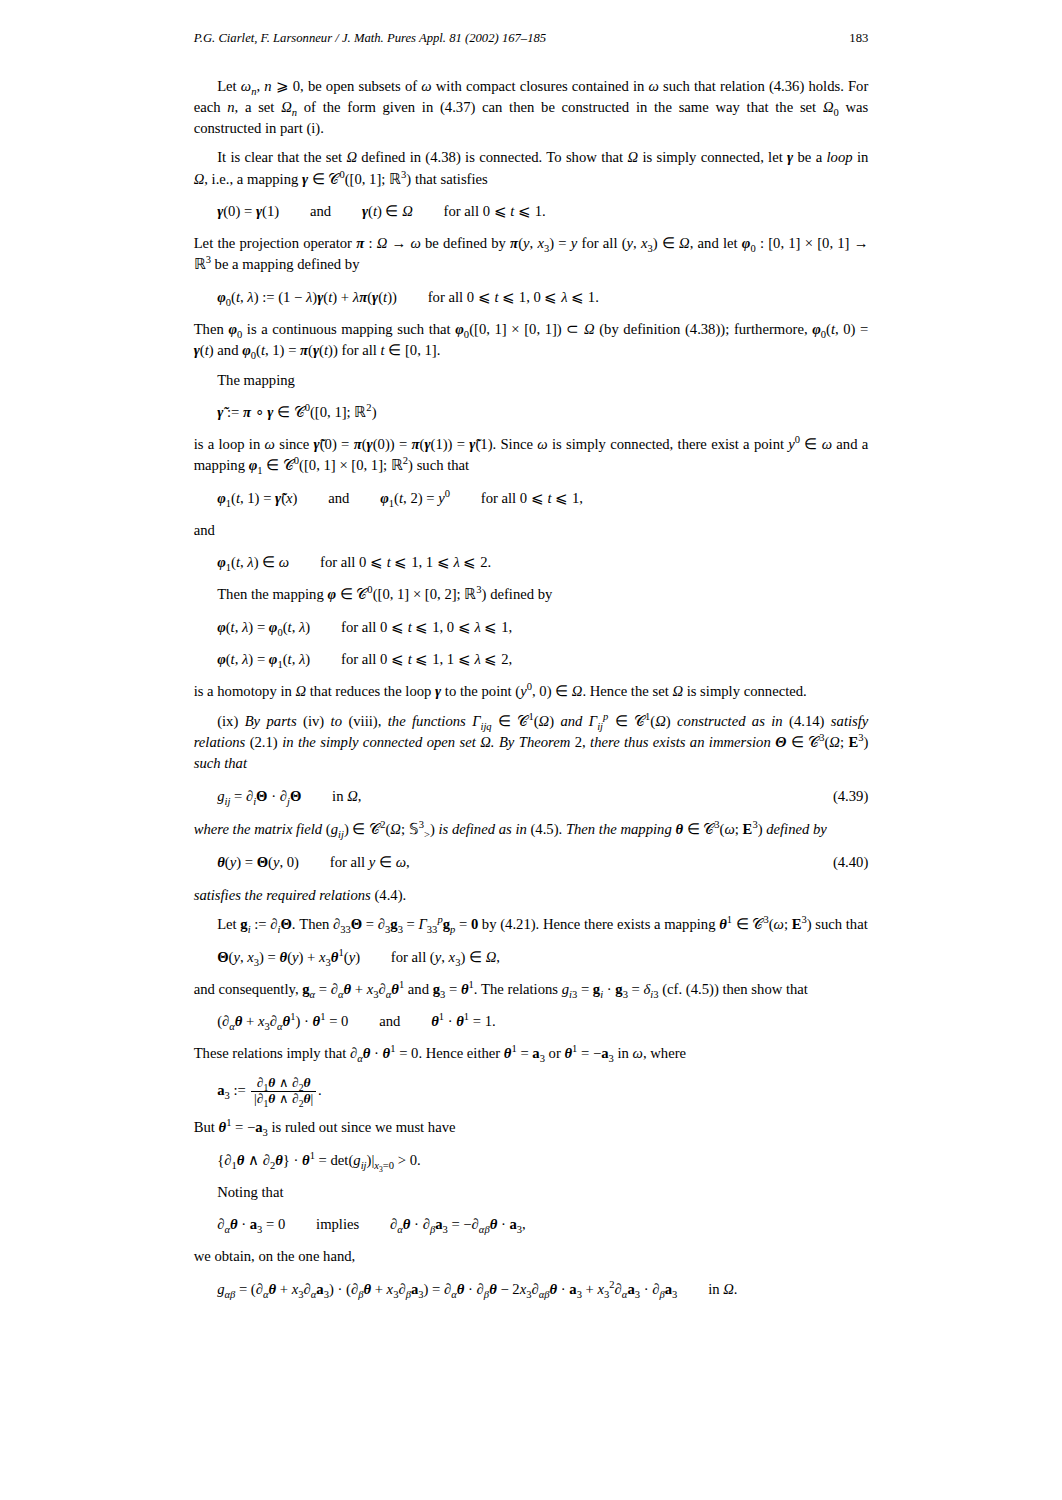P.G. Ciarlet, F. Larsonneur / J. Math. Pures Appl. 81 (2002) 167–185 183
Let ωn, n ⩾ 0, be open subsets of ω with compact closures contained in ω such that relation (4.36) holds. For each n, a set Ωn of the form given in (4.37) can then be constructed in the same way that the set Ω0 was constructed in part (i).
It is clear that the set Ω defined in (4.38) is connected. To show that Ω is simply connected, let γ be a loop in Ω, i.e., a mapping γ ∈ 𝒞0([0, 1]; ℝ3) that satisfies
γ(0) = γ(1) and γ(t) ∈ Ω for all 0 ⩽ t ⩽ 1.
Let the projection operator π : Ω → ω be defined by π(y, x3) = y for all (y, x3) ∈ Ω, and let φ0 : [0, 1] × [0, 1] → ℝ3 be a mapping defined by
φ0(t, λ) := (1 − λ)γ(t) + λπ(γ(t)) for all 0 ⩽ t ⩽ 1, 0 ⩽ λ ⩽ 1.
Then φ0 is a continuous mapping such that φ0([0, 1] × [0, 1]) ⊂ Ω (by definition (4.38)); furthermore, φ0(t, 0) = γ(t) and φ0(t, 1) = π(γ(t)) for all t ∈ [0, 1].
The mapping
γ̃ := π ∘ γ ∈ 𝒞0([0, 1]; ℝ2)
is a loop in ω since γ̃(0) = π(γ(0)) = π(γ(1)) = γ̃(1). Since ω is simply connected, there exist a point y0 ∈ ω and a mapping φ1 ∈ 𝒞0([0, 1] × [0, 1]; ℝ2) such that
φ1(t, 1) = γ̃(x) and φ1(t, 2) = y0 for all 0 ⩽ t ⩽ 1,
and
φ1(t, λ) ∈ ω for all 0 ⩽ t ⩽ 1, 1 ⩽ λ ⩽ 2.
Then the mapping φ ∈ 𝒞0([0, 1] × [0, 2]; ℝ3) defined by
φ(t, λ) = φ0(t, λ) for all 0 ⩽ t ⩽ 1, 0 ⩽ λ ⩽ 1,
φ(t, λ) = φ1(t, λ) for all 0 ⩽ t ⩽ 1, 1 ⩽ λ ⩽ 2,
is a homotopy in Ω that reduces the loop γ to the point (y0, 0) ∈ Ω. Hence the set Ω is simply connected.
(ix) By parts (iv) to (viii), the functions Γijq ∈ 𝒞1(Ω) and Γijp ∈ 𝒞1(Ω) constructed as in (4.14) satisfy relations (2.1) in the simply connected open set Ω. By Theorem 2, there thus exists an immersion Θ ∈ 𝒞3(Ω; E3) such that
gij = ∂iΘ · ∂jΘ in Ω,(4.39)
where the matrix field (gij) ∈ 𝒞2(Ω; 𝕊3>) is defined as in (4.5). Then the mapping θ ∈ 𝒞3(ω; E3) defined by
θ(y) = Θ(y, 0) for all y ∈ ω,(4.40)
satisfies the required relations (4.4).
Let gi := ∂iΘ. Then ∂33Θ = ∂3g3 = Γ33pgp = 0 by (4.21). Hence there exists a mapping θ1 ∈ 𝒞3(ω; E3) such that
Θ(y, x3) = θ(y) + x3θ1(y) for all (y, x3) ∈ Ω,
and consequently, gα = ∂αθ + x3∂αθ1 and g3 = θ1. The relations gi3 = gi · g3 = δi3 (cf. (4.5)) then show that
(∂αθ + x3∂αθ1) · θ1 = 0 and θ1 · θ1 = 1.
These relations imply that ∂αθ · θ1 = 0. Hence either θ1 = a3 or θ1 = −a3 in ω, where
a3 := ∂1θ ∧ ∂2θ|∂1θ ∧ ∂2θ|.
But θ1 = −a3 is ruled out since we must have
{∂1θ ∧ ∂2θ} · θ1 = det(gij)|x3=0 > 0.
Noting that
∂αθ · a3 = 0 implies ∂αθ · ∂βa3 = −∂αβθ · a3,
we obtain, on the one hand,
gαβ = (∂αθ + x3∂αa3) · (∂βθ + x3∂βa3) = ∂αθ · ∂βθ − 2x3∂αβθ · a3 + x32∂αa3 · ∂βa3 in Ω.